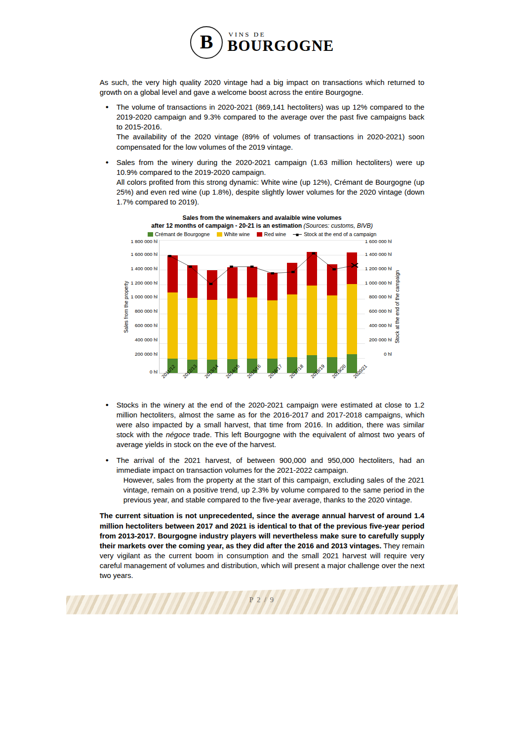VINS DE BOURGOGNE
As such, the very high quality 2020 vintage had a big impact on transactions which returned to growth on a global level and gave a welcome boost across the entire Bourgogne.
The volume of transactions in 2020-2021 (869,141 hectoliters) was up 12% compared to the 2019-2020 campaign and 9.3% compared to the average over the past five campaigns back to 2015-2016.
The availability of the 2020 vintage (89% of volumes of transactions in 2020-2021) soon compensated for the low volumes of the 2019 vintage.
Sales from the winery during the 2020-2021 campaign (1.63 million hectoliters) were up 10.9% compared to the 2019-2020 campaign.
All colors profited from this strong dynamic: White wine (up 12%), Crémant de Bourgogne (up 25%) and even red wine (up 1.8%), despite slightly lower volumes for the 2020 vintage (down 1.7% compared to 2019).
Sales from the winemakers and avalaible wine volumes
after 12 months of campaign - 20-21 is an estimation (Sources: customs, BIVB)
Crémant de Bourgogne White wine Red wine Stock at the end of a campaign
Sales from the property
1 800 000 hl
1 600 000 hl
1 400 000 hl
1 200 000 hl
1 000 000 hl
800 000 hl
600 000 hl
400 000 hl
200 000 hl
0 hl
1 600 000 hl
1 400 000 hl
1 200 000 hl
1 000 000 hl
800 000 hl
600 000 hl
400 000 hl
200 000 hl
0 hl
Stock at the end of the campaign
2011/12
2012/13
2013/14
2014/15
2015/16
2016/17
2017/18
2018/19
2019/20
2020/21
Stocks in the winery at the end of the 2020-2021 campaign were estimated at close to 1.2 million hectoliters, almost the same as for the 2016-2017 and 2017-2018 campaigns, which were also impacted by a small harvest, that time from 2016. In addition, there was similar stock with the négoce trade. This left Bourgogne with the equivalent of almost two years of average yields in stock on the eve of the harvest.
The arrival of the 2021 harvest, of between 900,000 and 950,000 hectoliters, had an immediate impact on transaction volumes for the 2021-2022 campaign.
However, sales from the property at the start of this campaign, excluding sales of the 2021 vintage, remain on a positive trend, up 2.3% by volume compared to the same period in the previous year, and stable compared to the five-year average, thanks to the 2020 vintage.
The current situation is not unprecedented, since the average annual harvest of around 1.4 million hectoliters between 2017 and 2021 is identical to that of the previous five-year period from 2013-2017. Bourgogne industry players will nevertheless make sure to carefully supply their markets over the coming year, as they did after the 2016 and 2013 vintages. They remain very vigilant as the current boom in consumption and the small 2021 harvest will require very careful management of volumes and distribution, which will present a major challenge over the next two years.
P 2 / 9